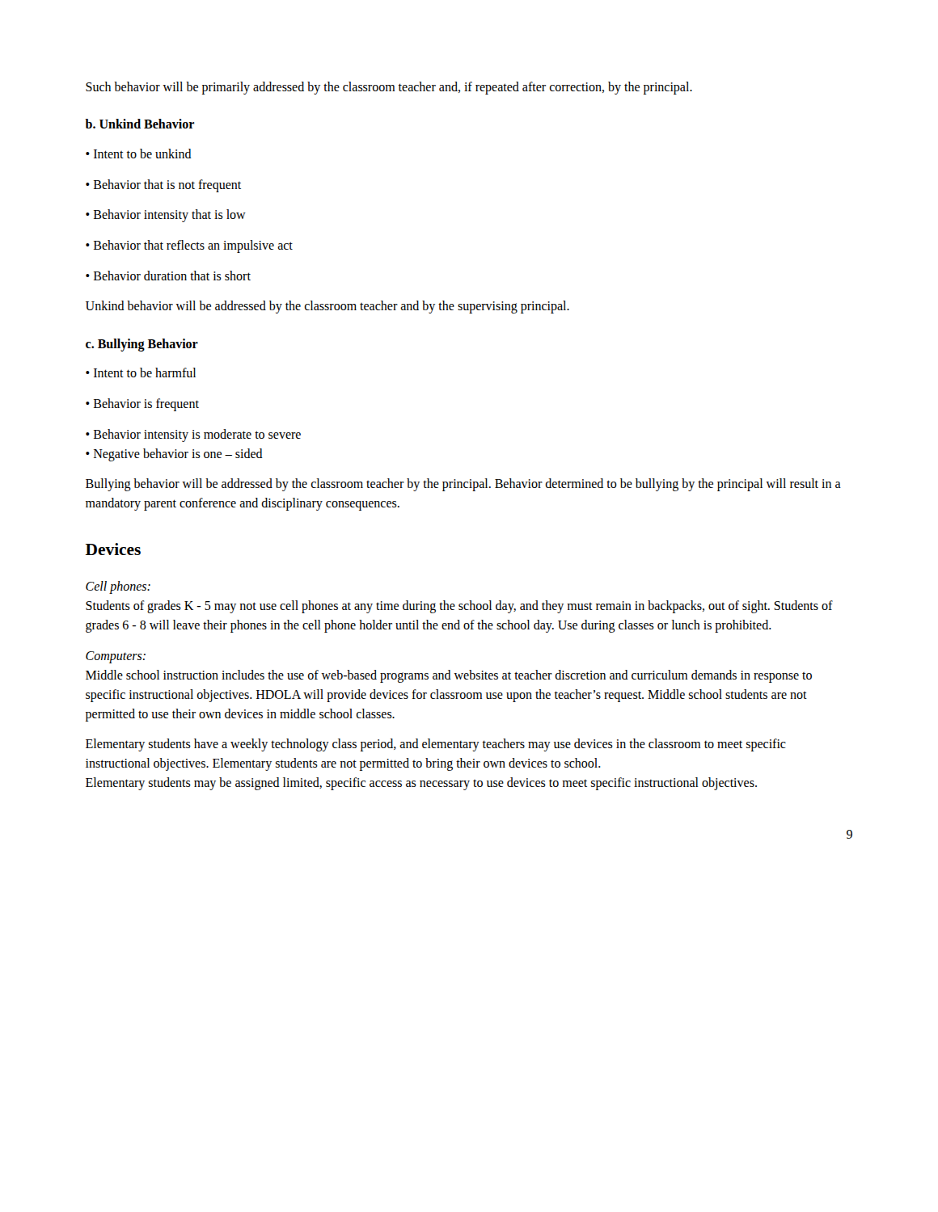Such behavior will be primarily addressed by the classroom teacher and, if repeated after correction, by the principal.
b. Unkind Behavior
Intent to be unkind
Behavior that is not frequent
Behavior intensity that is low
Behavior that reflects an impulsive act
Behavior duration that is short
Unkind behavior will be addressed by the classroom teacher and by the supervising principal.
c. Bullying Behavior
Intent to be harmful
Behavior is frequent
Behavior intensity is moderate to severe
Negative behavior is one – sided
Bullying behavior will be addressed by the classroom teacher by the principal. Behavior determined to be bullying by the principal will result in a mandatory parent conference and disciplinary consequences.
Devices
Cell phones:
Students of grades K - 5 may not use cell phones at any time during the school day, and they must remain in backpacks, out of sight. Students of grades 6 - 8 will leave their phones in the cell phone holder until the end of the school day. Use during classes or lunch is prohibited.
Computers:
Middle school instruction includes the use of web-based programs and websites at teacher discretion and curriculum demands in response to specific instructional objectives. HDOLA will provide devices for classroom use upon the teacher’s request. Middle school students are not permitted to use their own devices in middle school classes.
Elementary students have a weekly technology class period, and elementary teachers may use devices in the classroom to meet specific instructional objectives. Elementary students are not permitted to bring their own devices to school.
Elementary students may be assigned limited, specific access as necessary to use devices to meet specific instructional objectives.
9